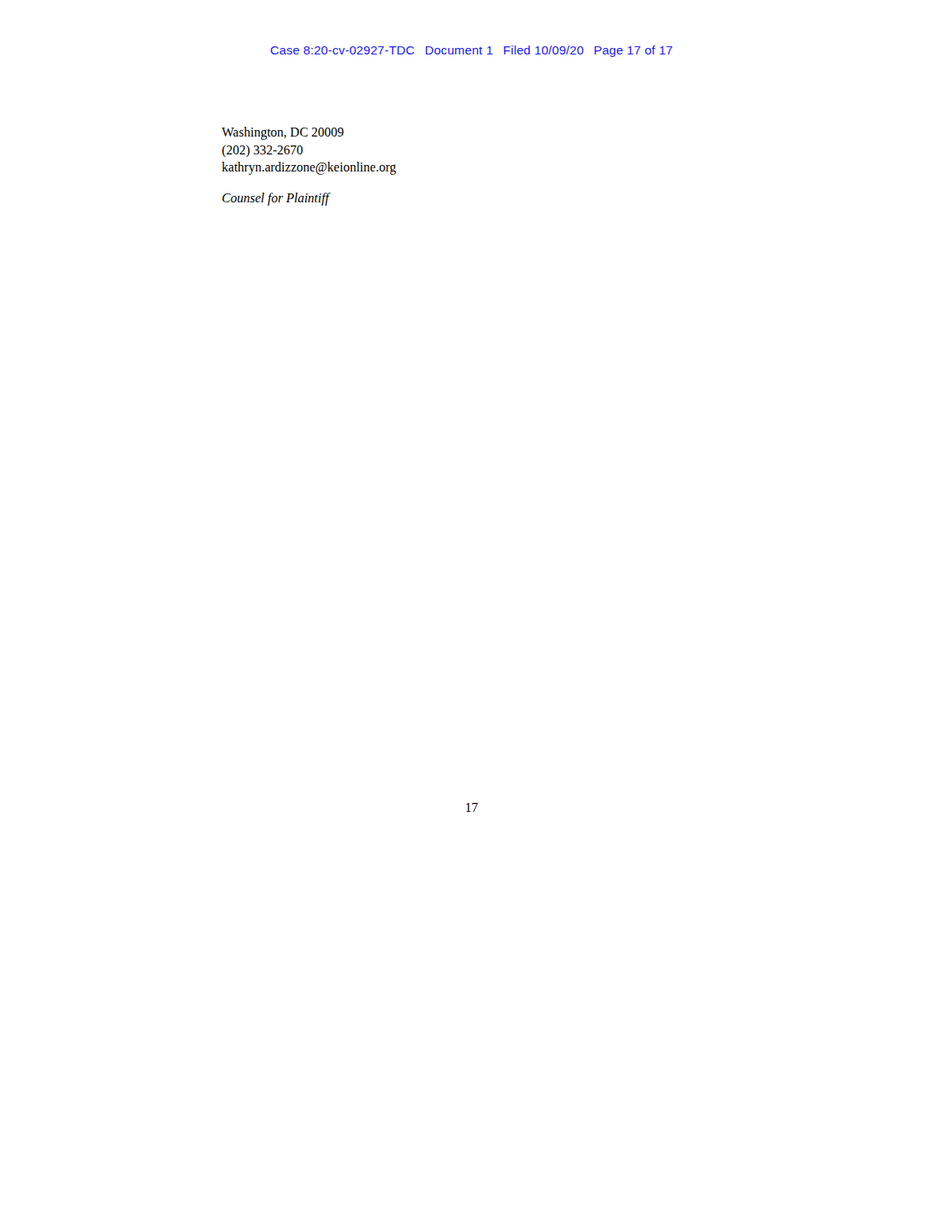Case 8:20-cv-02927-TDC Document 1 Filed 10/09/20 Page 17 of 17
Washington, DC 20009
(202) 332-2670
kathryn.ardizzone@keionline.org
Counsel for Plaintiff
17